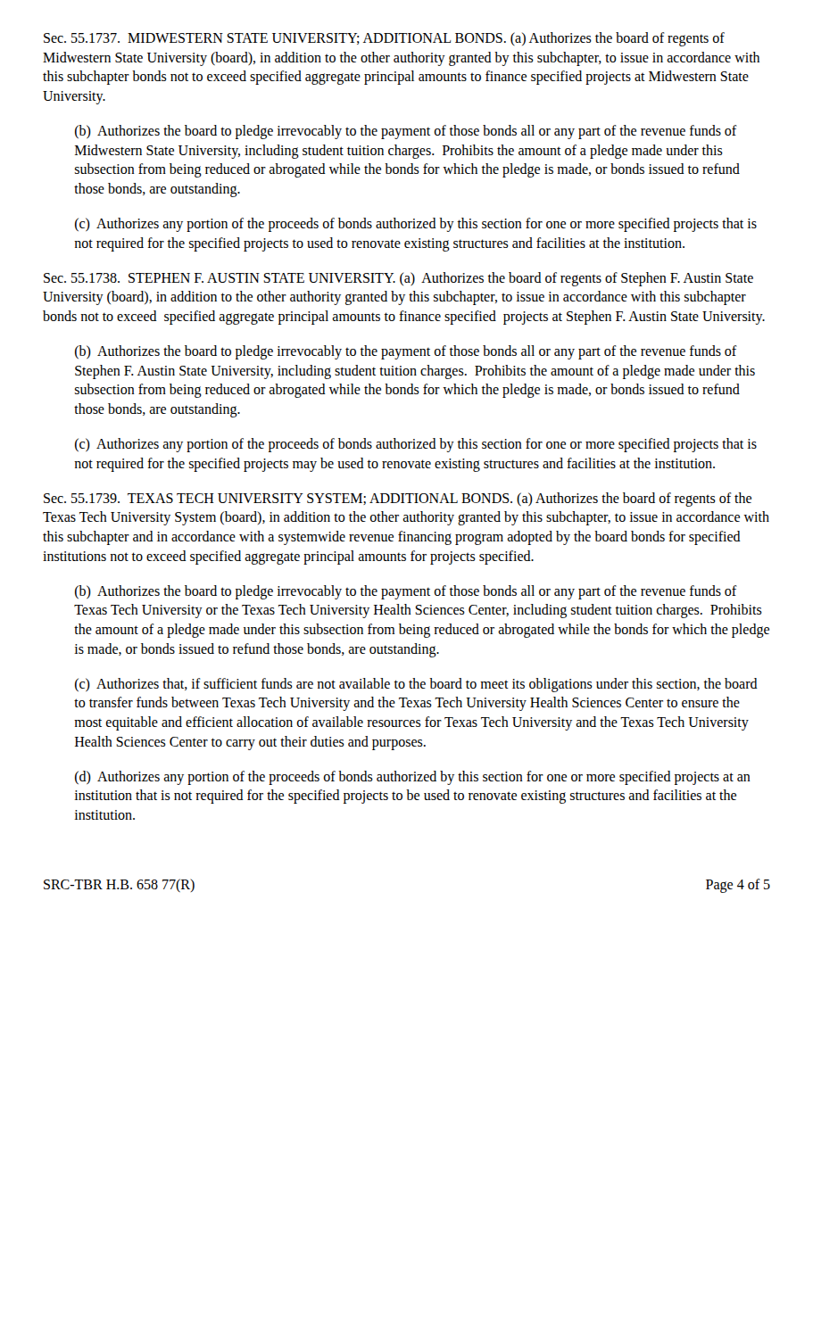Sec. 55.1737. MIDWESTERN STATE UNIVERSITY; ADDITIONAL BONDS. (a) Authorizes the board of regents of Midwestern State University (board), in addition to the other authority granted by this subchapter, to issue in accordance with this subchapter bonds not to exceed specified aggregate principal amounts to finance specified projects at Midwestern State University.
(b) Authorizes the board to pledge irrevocably to the payment of those bonds all or any part of the revenue funds of Midwestern State University, including student tuition charges. Prohibits the amount of a pledge made under this subsection from being reduced or abrogated while the bonds for which the pledge is made, or bonds issued to refund those bonds, are outstanding.
(c) Authorizes any portion of the proceeds of bonds authorized by this section for one or more specified projects that is not required for the specified projects to used to renovate existing structures and facilities at the institution.
Sec. 55.1738. STEPHEN F. AUSTIN STATE UNIVERSITY. (a) Authorizes the board of regents of Stephen F. Austin State University (board), in addition to the other authority granted by this subchapter, to issue in accordance with this subchapter bonds not to exceed specified aggregate principal amounts to finance specified projects at Stephen F. Austin State University.
(b) Authorizes the board to pledge irrevocably to the payment of those bonds all or any part of the revenue funds of Stephen F. Austin State University, including student tuition charges. Prohibits the amount of a pledge made under this subsection from being reduced or abrogated while the bonds for which the pledge is made, or bonds issued to refund those bonds, are outstanding.
(c) Authorizes any portion of the proceeds of bonds authorized by this section for one or more specified projects that is not required for the specified projects may be used to renovate existing structures and facilities at the institution.
Sec. 55.1739. TEXAS TECH UNIVERSITY SYSTEM; ADDITIONAL BONDS. (a) Authorizes the board of regents of the Texas Tech University System (board), in addition to the other authority granted by this subchapter, to issue in accordance with this subchapter and in accordance with a systemwide revenue financing program adopted by the board bonds for specified institutions not to exceed specified aggregate principal amounts for projects specified.
(b) Authorizes the board to pledge irrevocably to the payment of those bonds all or any part of the revenue funds of Texas Tech University or the Texas Tech University Health Sciences Center, including student tuition charges. Prohibits the amount of a pledge made under this subsection from being reduced or abrogated while the bonds for which the pledge is made, or bonds issued to refund those bonds, are outstanding.
(c) Authorizes that, if sufficient funds are not available to the board to meet its obligations under this section, the board to transfer funds between Texas Tech University and the Texas Tech University Health Sciences Center to ensure the most equitable and efficient allocation of available resources for Texas Tech University and the Texas Tech University Health Sciences Center to carry out their duties and purposes.
(d) Authorizes any portion of the proceeds of bonds authorized by this section for one or more specified projects at an institution that is not required for the specified projects to be used to renovate existing structures and facilities at the institution.
SRC-TBR H.B. 658 77(R) Page 4 of 5